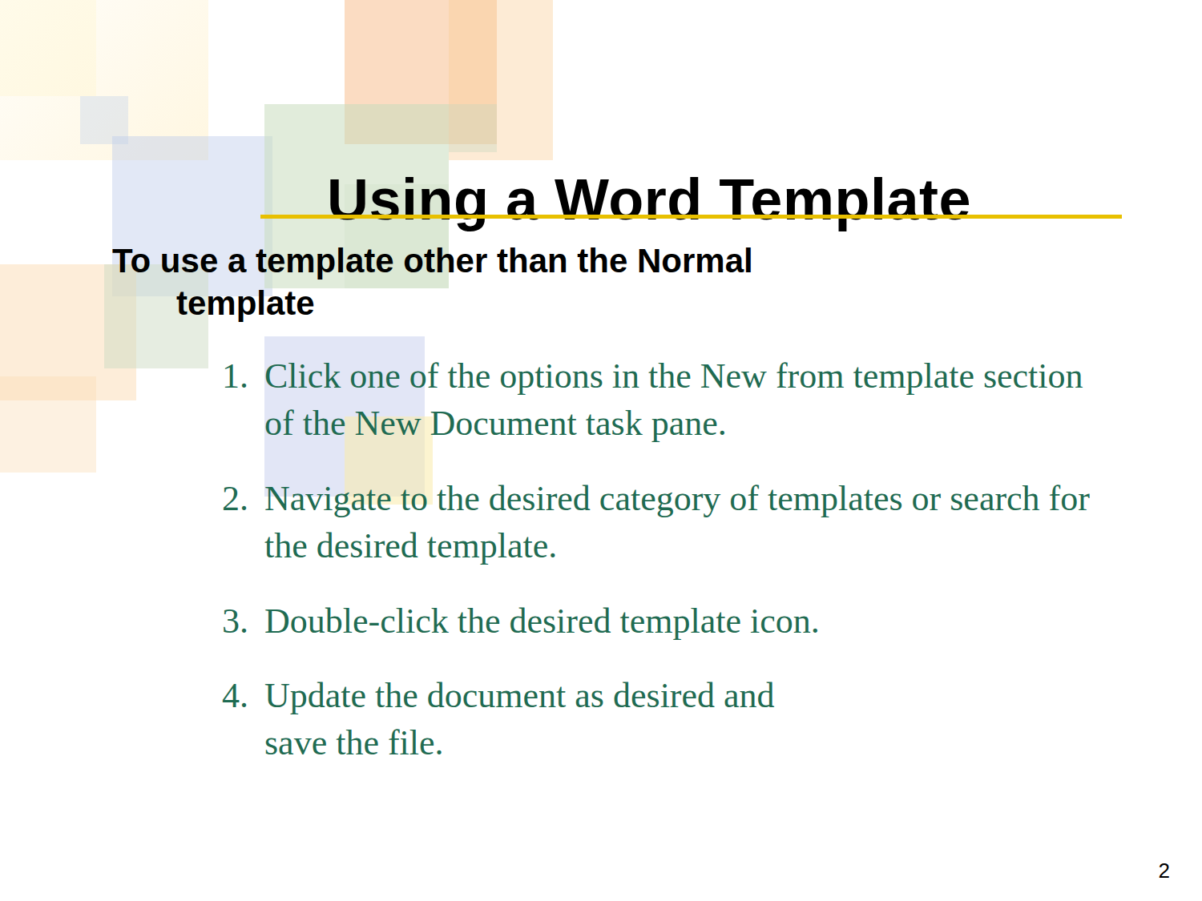Using a Word Template
To use a template other than the Normal template
Click one of the options in the New from template section of the New Document task pane.
Navigate to the desired category of templates or search for the desired template.
Double-click the desired template icon.
Update the document as desired and
save the file.
2